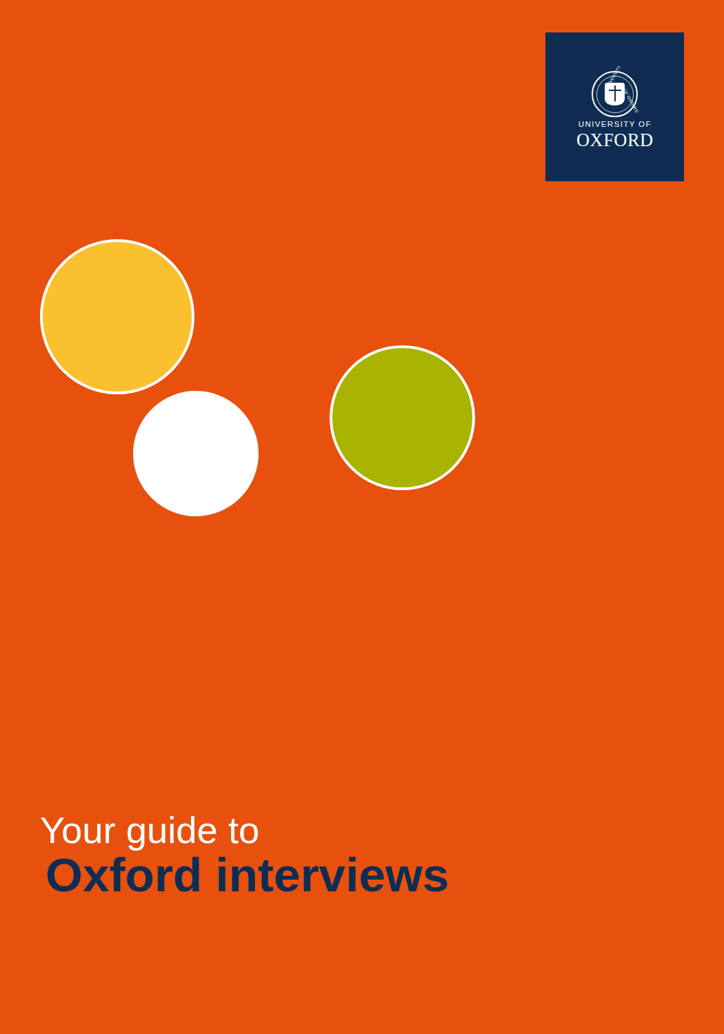UNIVERSITY OF OXFORD
University of
OXFORD
Your guide to
Oxford interviews